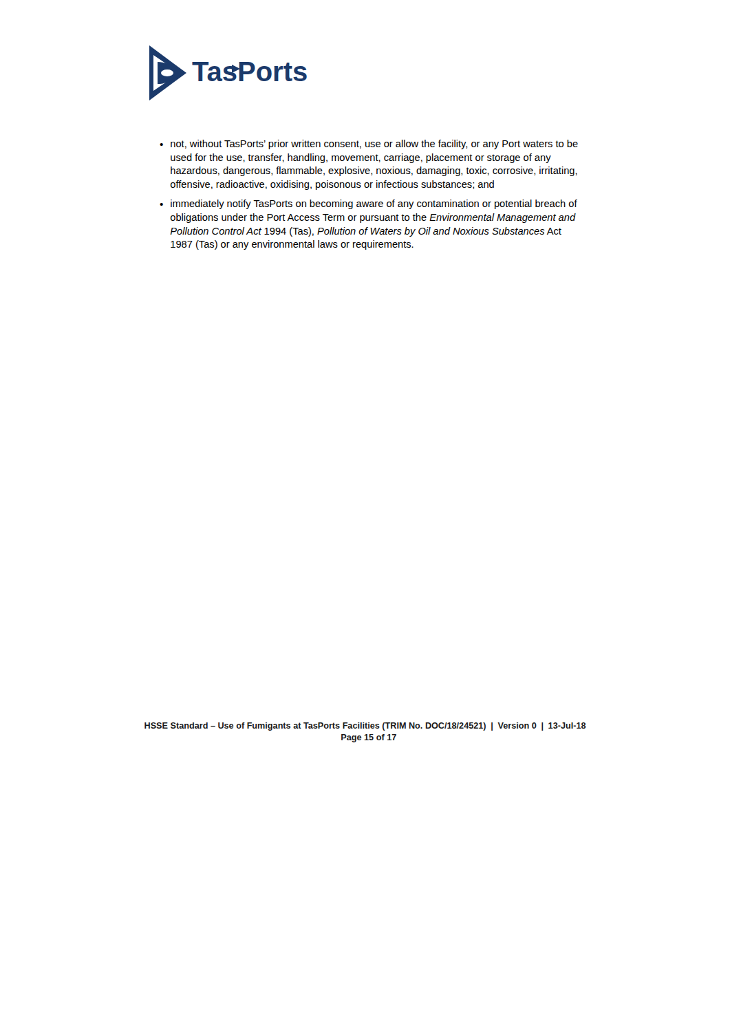TasPorts TasPorts
not, without TasPorts’ prior written consent, use or allow the facility, or any Port waters to be used for the use, transfer, handling, movement, carriage, placement or storage of any hazardous, dangerous, flammable, explosive, noxious, damaging, toxic, corrosive, irritating, offensive, radioactive, oxidising, poisonous or infectious substances; and
immediately notify TasPorts on becoming aware of any contamination or potential breach of obligations under the Port Access Term or pursuant to the Environmental Management and Pollution Control Act 1994 (Tas), Pollution of Waters by Oil and Noxious Substances Act 1987 (Tas) or any environmental laws or requirements.
HSSE Standard – Use of Fumigants at TasPorts Facilities (TRIM No. DOC/18/24521) | Version 0 | 13-Jul-18 Page 15 of 17